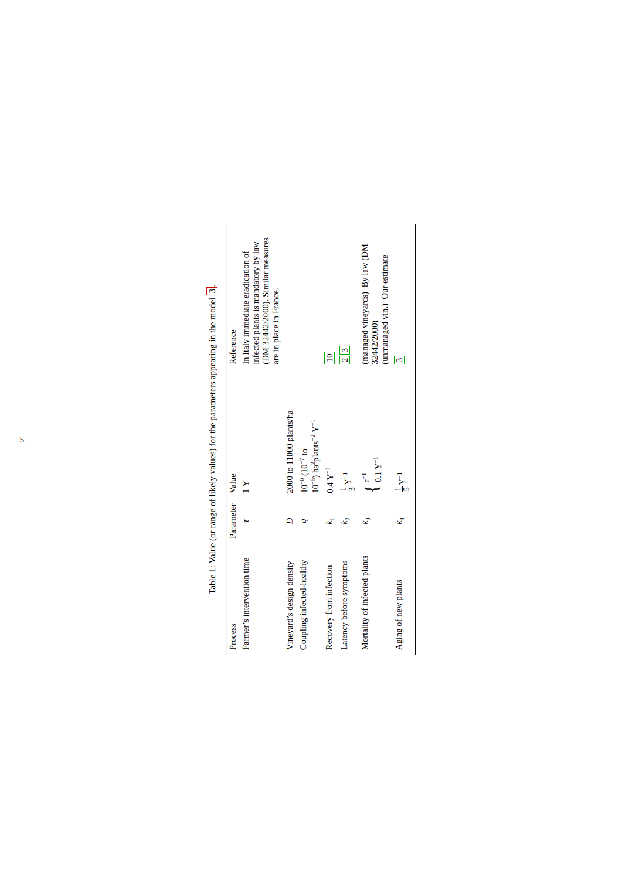5
Table 1: Value (or range of likely values) for the parameters appearing in the model 3.
| Process | Parameter | Value | Reference |
| --- | --- | --- | --- |
| Farmer’s intervention time | τ | 1 Y | In Italy immediate eradication of infected plants is mandatory by law (DM 32442/2000). Similar measures are in place in France. |
| Vineyard’s design density | D | 2000 to 11000 plants/ha | |
| Coupling infected-healthy | q | 10 −6 (10 −7 to 10 −5 ) ha 2 plants −2 Y −1 | |
| Recovery from infection | k 1 | 0.4 Y −1 | 10 |
| Latency before symptoms | k 2 | 1 3 Y −1 | 2 3 |
| Mortality of infected plants | k 3 | { τ −1 0.1 Y −1 | (managed vineyards) By law (DM 32442/2000) (unmanaged vin.) Our estimate |
| Aging of new plants | k 4 | 1 5 Y −1 | 3 |